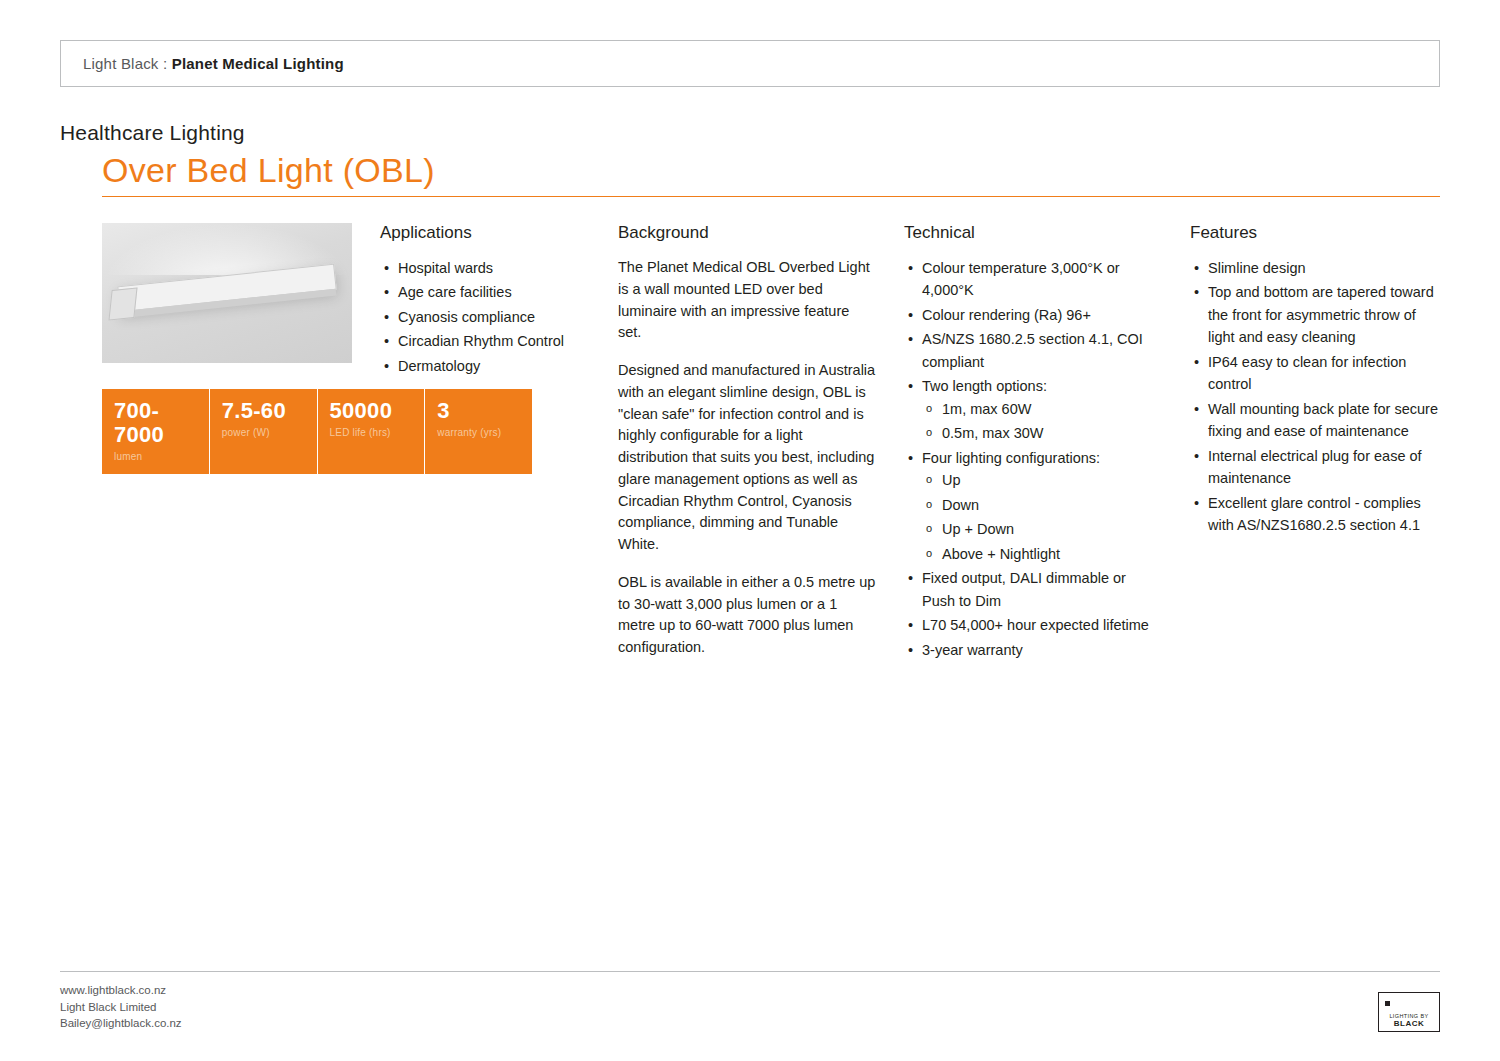Light Black : Planet Medical Lighting
Healthcare Lighting
Over Bed Light (OBL)
700-7000
lumen
7.5-60
power (W)
50000
LED life (hrs)
3
warranty (yrs)
Applications
Hospital wards
Age care facilities
Cyanosis compliance
Circadian Rhythm Control
Dermatology
Background
The Planet Medical OBL Overbed Light is a wall mounted LED over bed luminaire with an impressive feature set.
Designed and manufactured in Australia with an elegant slimline design, OBL is "clean safe" for infection control and is highly configurable for a light distribution that suits you best, including glare management options as well as Circadian Rhythm Control, Cyanosis compliance, dimming and Tunable White.
OBL is available in either a 0.5 metre up to 30-watt 3,000 plus lumen or a 1 metre up to 60-watt 7000 plus lumen configuration.
Technical
Colour temperature 3,000°K or 4,000°K
Colour rendering (Ra) 96+
AS/NZS 1680.2.5 section 4.1, COI compliant
Two length options:
1m, max 60W
0.5m, max 30W
Four lighting configurations:
Up
Down
Up + Down
Above + Nightlight
Fixed output, DALI dimmable or Push to Dim
L70 54,000+ hour expected lifetime
3-year warranty
Features
Slimline design
Top and bottom are tapered toward the front for asymmetric throw of light and easy cleaning
IP64 easy to clean for infection control
Wall mounting back plate for secure fixing and ease of maintenance
Internal electrical plug for ease of maintenance
Excellent glare control - complies with AS/NZS1680.2.5 section 4.1
www.lightblack.co.nz
Light Black Limited
Bailey@lightblack.co.nz
LIGHTING BY BLACK